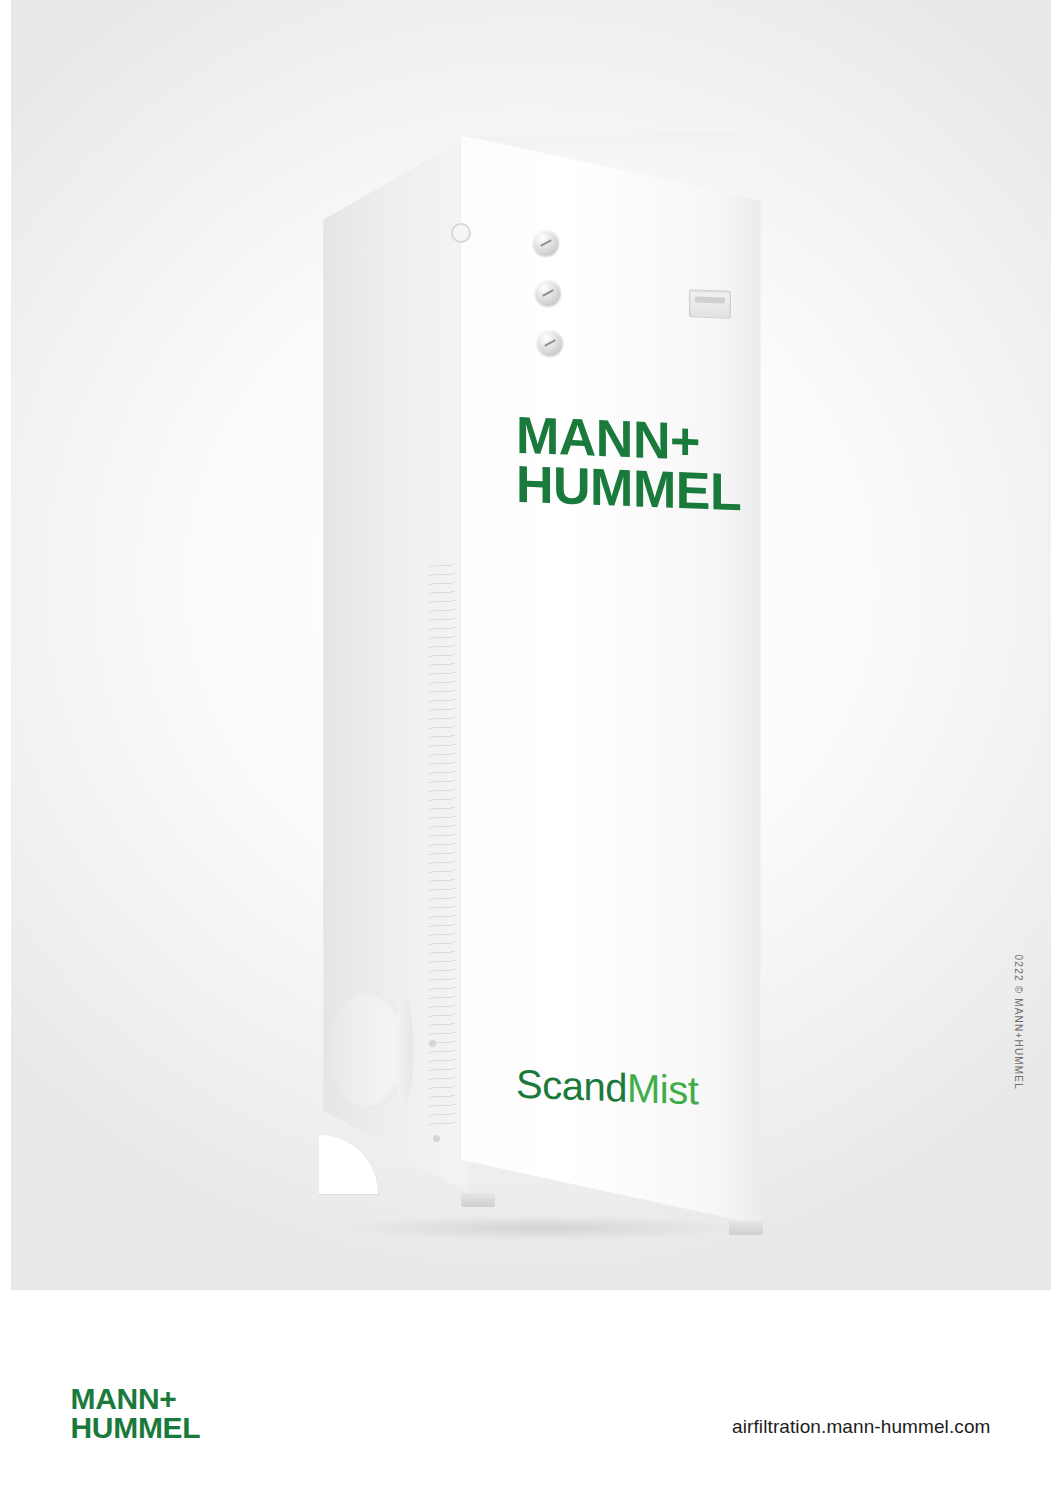MANN+
HUMMEL
Scand Mist
0222 © MANN+HUMMEL
MANN+
HUMMEL
airfiltration.mann-hummel.com